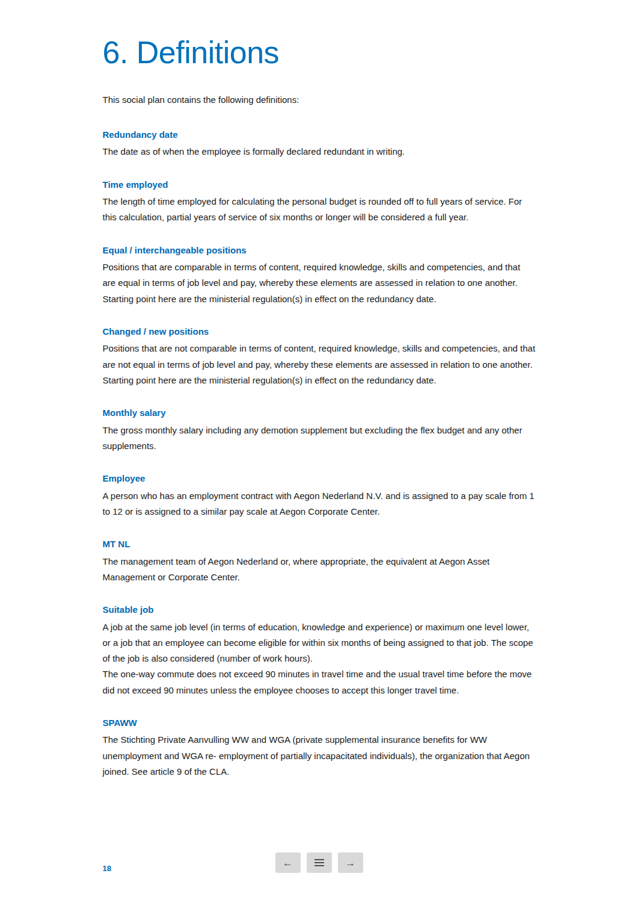6. Definitions
This social plan contains the following definitions:
Redundancy date
The date as of when the employee is formally declared redundant in writing.
Time employed
The length of time employed for calculating the personal budget is rounded off to full years of service. For this calculation, partial years of service of six months or longer will be considered a full year.
Equal / interchangeable positions
Positions that are comparable in terms of content, required knowledge, skills and competencies, and that are equal in terms of job level and pay, whereby these elements are assessed in relation to one another. Starting point here are the ministerial regulation(s) in effect on the redundancy date.
Changed / new positions
Positions that are not comparable in terms of content, required knowledge, skills and competencies, and that are not equal in terms of job level and pay, whereby these elements are assessed in relation to one another. Starting point here are the ministerial regulation(s) in effect on the redundancy date.
Monthly salary
The gross monthly salary including any demotion supplement but excluding the flex budget and any other supplements.
Employee
A person who has an employment contract with Aegon Nederland N.V. and is assigned to a pay scale from 1 to 12 or is assigned to a similar pay scale at Aegon Corporate Center.
MT NL
The management team of Aegon Nederland or, where appropriate, the equivalent at Aegon Asset Management or Corporate Center.
Suitable job
A job at the same job level (in terms of education, knowledge and experience) or maximum one level lower, or a job that an employee can become eligible for within six months of being assigned to that job. The scope of the job is also considered (number of work hours).
The one-way commute does not exceed 90 minutes in travel time and the usual travel time before the move did not exceed 90 minutes unless the employee chooses to accept this longer travel time.
SPAWW
The Stichting Private Aanvulling WW and WGA (private supplemental insurance benefits for WW unemployment and WGA re- employment of partially incapacitated individuals), the organization that Aegon joined. See article 9 of the CLA.
18 ← →